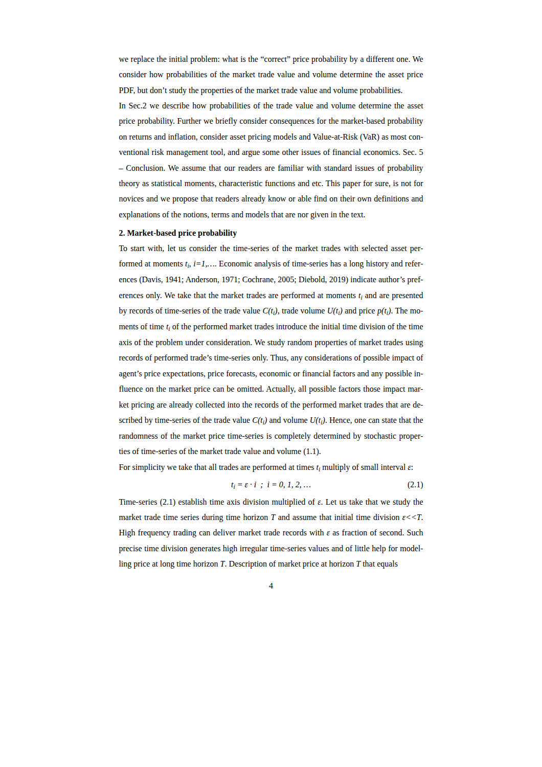we replace the initial problem: what is the “correct” price probability by a different one. We consider how probabilities of the market trade value and volume determine the asset price PDF, but don’t study the properties of the market trade value and volume probabilities.
In Sec.2 we describe how probabilities of the trade value and volume determine the asset price probability. Further we briefly consider consequences for the market-based probability on returns and inflation, consider asset pricing models and Value-at-Risk (VaR) as most conventional risk management tool, and argue some other issues of financial economics. Sec. 5 – Conclusion. We assume that our readers are familiar with standard issues of probability theory as statistical moments, characteristic functions and etc. This paper for sure, is not for novices and we propose that readers already know or able find on their own definitions and explanations of the notions, terms and models that are nor given in the text.
2. Market-based price probability
To start with, let us consider the time-series of the market trades with selected asset performed at moments ti, i=1,…. Economic analysis of time-series has a long history and references (Davis, 1941; Anderson, 1971; Cochrane, 2005; Diebold, 2019) indicate author’s preferences only. We take that the market trades are performed at moments ti and are presented by records of time-series of the trade value C(ti), trade volume U(ti) and price p(ti). The moments of time ti of the performed market trades introduce the initial time division of the time axis of the problem under consideration. We study random properties of market trades using records of performed trade’s time-series only. Thus, any considerations of possible impact of agent’s price expectations, price forecasts, economic or financial factors and any possible influence on the market price can be omitted. Actually, all possible factors those impact market pricing are already collected into the records of the performed market trades that are described by time-series of the trade value C(ti) and volume U(ti). Hence, one can state that the randomness of the market price time-series is completely determined by stochastic properties of time-series of the market trade value and volume (1.1).
For simplicity we take that all trades are performed at times ti multiply of small interval ε:
ti = ε · i ; i = 0, 1, 2, … (2.1)
Time-series (2.1) establish time axis division multiplied of ε. Let us take that we study the market trade time series during time horizon T and assume that initial time division ε<<T. High frequency trading can deliver market trade records with ε as fraction of second. Such precise time division generates high irregular time-series values and of little help for modelling price at long time horizon T. Description of market price at horizon T that equals
4